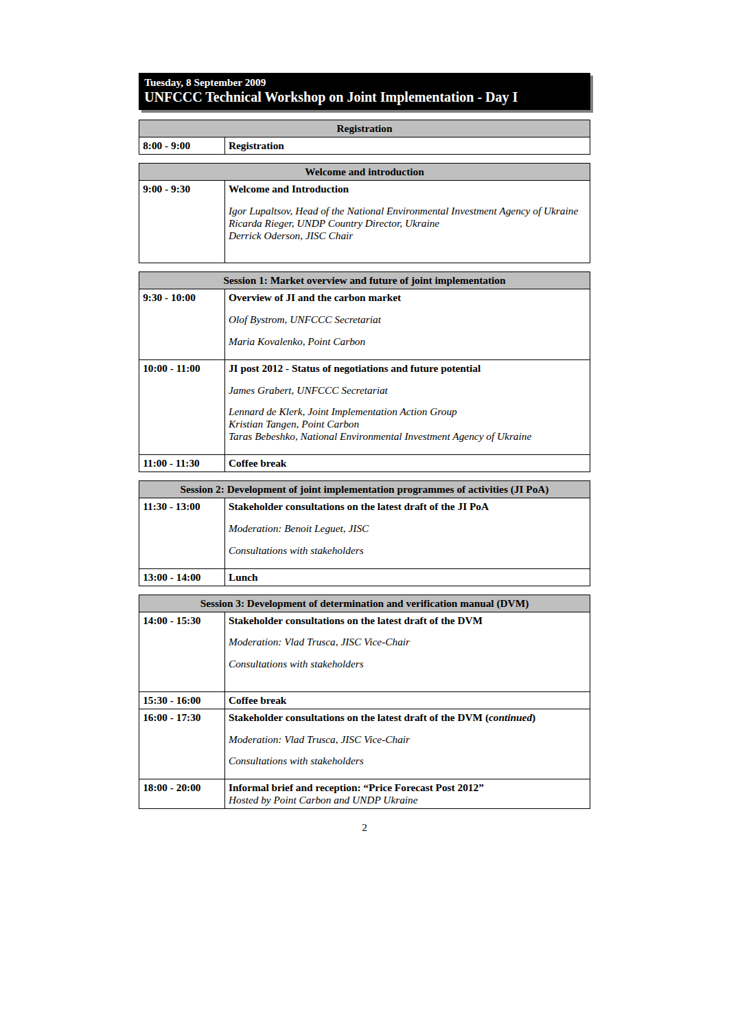Tuesday, 8 September 2009
UNFCCC Technical Workshop on Joint Implementation - Day I
| Registration |
| 8:00 - 9:00 | Registration |
| Welcome and introduction |
| 9:00 - 9:30 | Welcome and Introduction Igor Lupaltsov, Head of the National Environmental Investment Agency of Ukraine Ricarda Rieger, UNDP Country Director, Ukraine Derrick Oderson, JISC Chair |
| Session 1: Market overview and future of joint implementation |
| 9:30 - 10:00 | Overview of JI and the carbon market Olof Bystrom, UNFCCC Secretariat Maria Kovalenko, Point Carbon |
| 10:00 - 11:00 | JI post 2012 - Status of negotiations and future potential James Grabert, UNFCCC Secretariat Lennard de Klerk, Joint Implementation Action Group Kristian Tangen, Point Carbon Taras Bebeshko, National Environmental Investment Agency of Ukraine |
| 11:00 - 11:30 | Coffee break |
| Session 2: Development of joint implementation programmes of activities (JI PoA) |
| 11:30 - 13:00 | Stakeholder consultations on the latest draft of the JI PoA Moderation: Benoit Leguet, JISC Consultations with stakeholders |
| 13:00 - 14:00 | Lunch |
| Session 3: Development of determination and verification manual (DVM) |
| 14:00 - 15:30 | Stakeholder consultations on the latest draft of the DVM Moderation: Vlad Trusca, JISC Vice-Chair Consultations with stakeholders |
| 15:30 - 16:00 | Coffee break |
| 16:00 - 17:30 | Stakeholder consultations on the latest draft of the DVM ( continued ) Moderation: Vlad Trusca, JISC Vice-Chair Consultations with stakeholders |
| 18:00 - 20:00 | Informal brief and reception: “Price Forecast Post 2012” Hosted by Point Carbon and UNDP Ukraine |
2